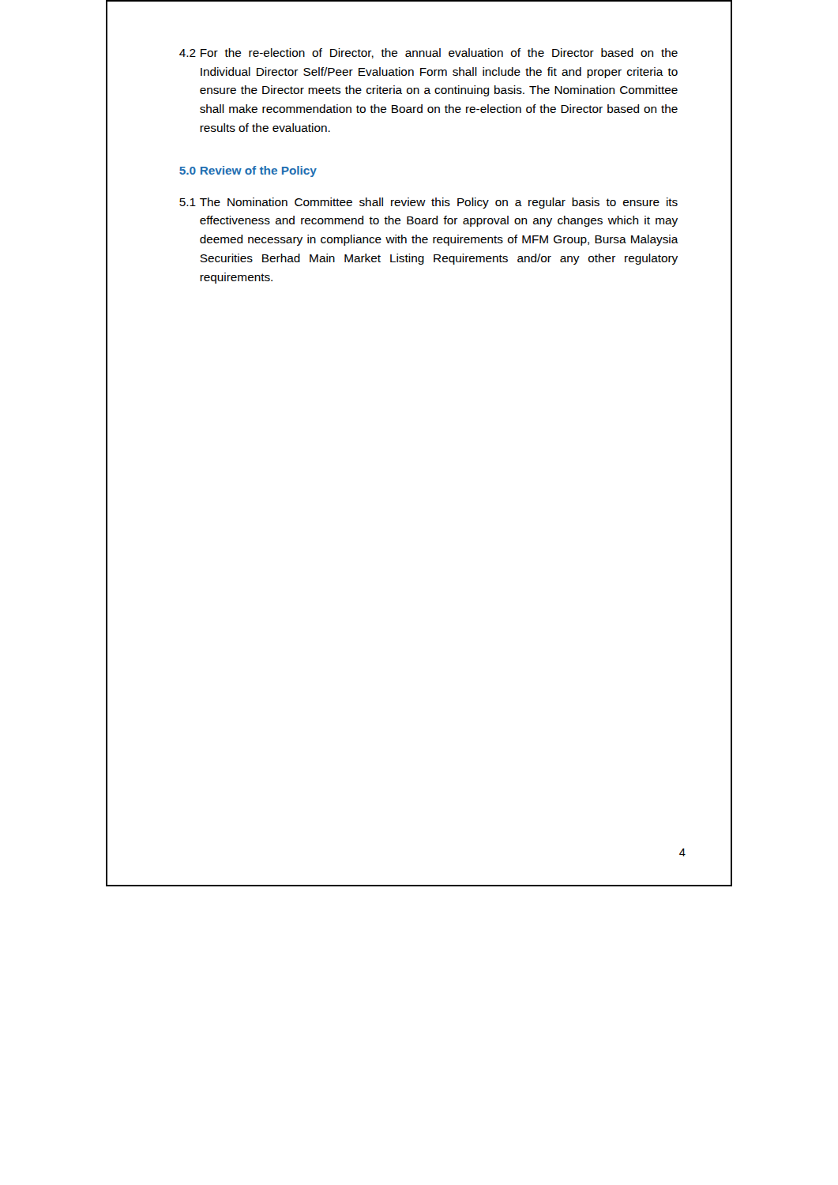4.2
For the re-election of Director, the annual evaluation of the Director based on the Individual Director Self/Peer Evaluation Form shall include the fit and proper criteria to ensure the Director meets the criteria on a continuing basis. The Nomination Committee shall make recommendation to the Board on the re-election of the Director based on the results of the evaluation.
5.0
Review of the Policy
5.1
The Nomination Committee shall review this Policy on a regular basis to ensure its effectiveness and recommend to the Board for approval on any changes which it may deemed necessary in compliance with the requirements of MFM Group, Bursa Malaysia Securities Berhad Main Market Listing Requirements and/or any other regulatory requirements.
4